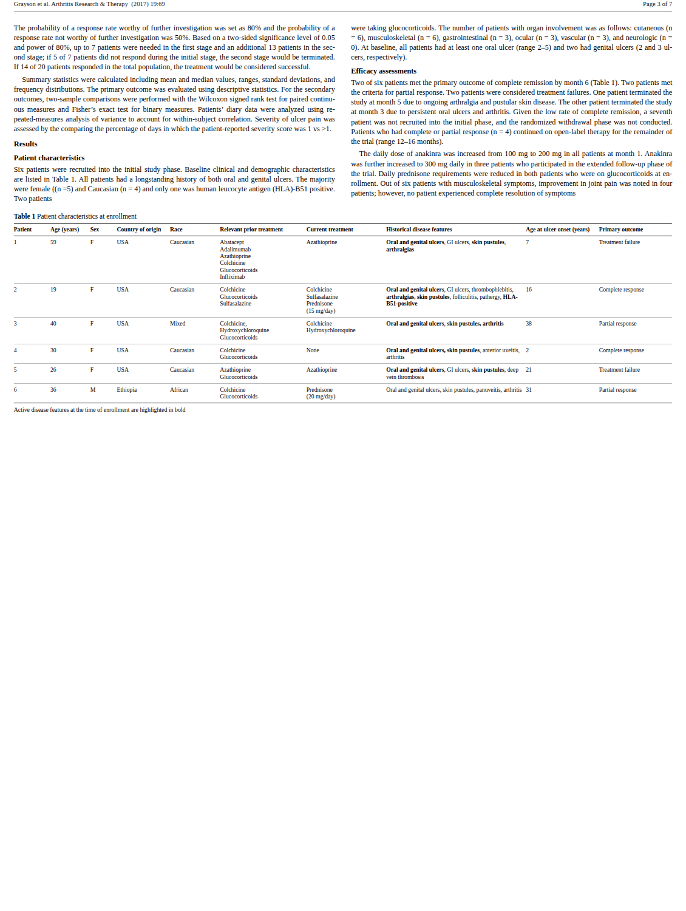Grayson et al. Arthritis Research & Therapy (2017) 19:69
Page 3 of 7
The probability of a response rate worthy of further investigation was set as 80% and the probability of a response rate not worthy of further investigation was 50%. Based on a two-sided significance level of 0.05 and power of 80%, up to 7 patients were needed in the first stage and an additional 13 patients in the second stage; if 5 of 7 patients did not respond during the initial stage, the second stage would be terminated. If 14 of 20 patients responded in the total population, the treatment would be considered successful.
Summary statistics were calculated including mean and median values, ranges, standard deviations, and frequency distributions. The primary outcome was evaluated using descriptive statistics. For the secondary outcomes, two-sample comparisons were performed with the Wilcoxon signed rank test for paired continuous measures and Fisher’s exact test for binary measures. Patients’ diary data were analyzed using repeated-measures analysis of variance to account for within-subject correlation. Severity of ulcer pain was assessed by the comparing the percentage of days in which the patient-reported severity score was 1 vs >1.
Results
Patient characteristics
Six patients were recruited into the initial study phase. Baseline clinical and demographic characteristics are listed in Table 1. All patients had a longstanding history of both oral and genital ulcers. The majority were female ((n =5) and Caucasian (n = 4) and only one was human leucocyte antigen (HLA)-B51 positive. Two patients
were taking glucocorticoids. The number of patients with organ involvement was as follows: cutaneous (n = 6), musculoskeletal (n = 6), gastrointestinal (n = 3), ocular (n = 3), vascular (n = 3), and neurologic (n = 0). At baseline, all patients had at least one oral ulcer (range 2–5) and two had genital ulcers (2 and 3 ulcers, respectively).
Efficacy assessments
Two of six patients met the primary outcome of complete remission by month 6 (Table 1). Two patients met the criteria for partial response. Two patients were considered treatment failures. One patient terminated the study at month 5 due to ongoing arthralgia and pustular skin disease. The other patient terminated the study at month 3 due to persistent oral ulcers and arthritis. Given the low rate of complete remission, a seventh patient was not recruited into the initial phase, and the randomized withdrawal phase was not conducted. Patients who had complete or partial response (n = 4) continued on open-label therapy for the remainder of the trial (range 12–16 months).
The daily dose of anakinra was increased from 100 mg to 200 mg in all patients at month 1. Anakinra was further increased to 300 mg daily in three patients who participated in the extended follow-up phase of the trial. Daily prednisone requirements were reduced in both patients who were on glucocorticoids at enrollment. Out of six patients with musculoskeletal symptoms, improvement in joint pain was noted in four patients; however, no patient experienced complete resolution of symptoms
Table 1 Patient characteristics at enrollment
| Patient | Age (years) | Sex | Country of origin | Race | Relevant prior treatment | Current treatment | Historical disease features | Age at ulcer onset (years) | Primary outcome |
| --- | --- | --- | --- | --- | --- | --- | --- | --- | --- |
| 1 | 59 | F | USA | Caucasian | Abatacept Adalimumab Azathioprine Colchicine Glucocorticoids Infliximab | Azathioprine | Oral and genital ulcers , GI ulcers, skin pustules , arthralgias | 7 | Treatment failure |
| 2 | 19 | F | USA | Caucasian | Colchicine Glucocorticoids Sulfasalazine | Colchicine Sulfasalazine Prednisone (15 mg/day) | Oral and genital ulcers , GI ulcers, thrombophlebitis, arthralgias, skin pustules , folliculitis, pathergy, HLA-B51-positive | 16 | Complete response |
| 3 | 40 | F | USA | Mixed | Colchicine, Hydroxychloroquine Glucocorticoids | Colchicine Hydroxychloroquine | Oral and genital ulcers , skin pustules, arthritis | 38 | Partial response |
| 4 | 30 | F | USA | Caucasian | Colchicine Glucocorticoids | None | Oral and genital ulcers, skin pustules , anterior uveitis, arthritis | 2 | Complete response |
| 5 | 26 | F | USA | Caucasian | Azathioprine Glucocorticoids | Azathioprine | Oral and genital ulcers , GI ulcers, skin pustules , deep vein thrombosis | 21 | Treatment failure |
| 6 | 36 | M | Ethiopia | African | Colchicine Glucocorticoids | Prednisone (20 mg/day) | Oral and genital ulcers, skin pustules, panuveitis, arthritis | 31 | Partial response |
Active disease features at the time of enrollment are highlighted in bold